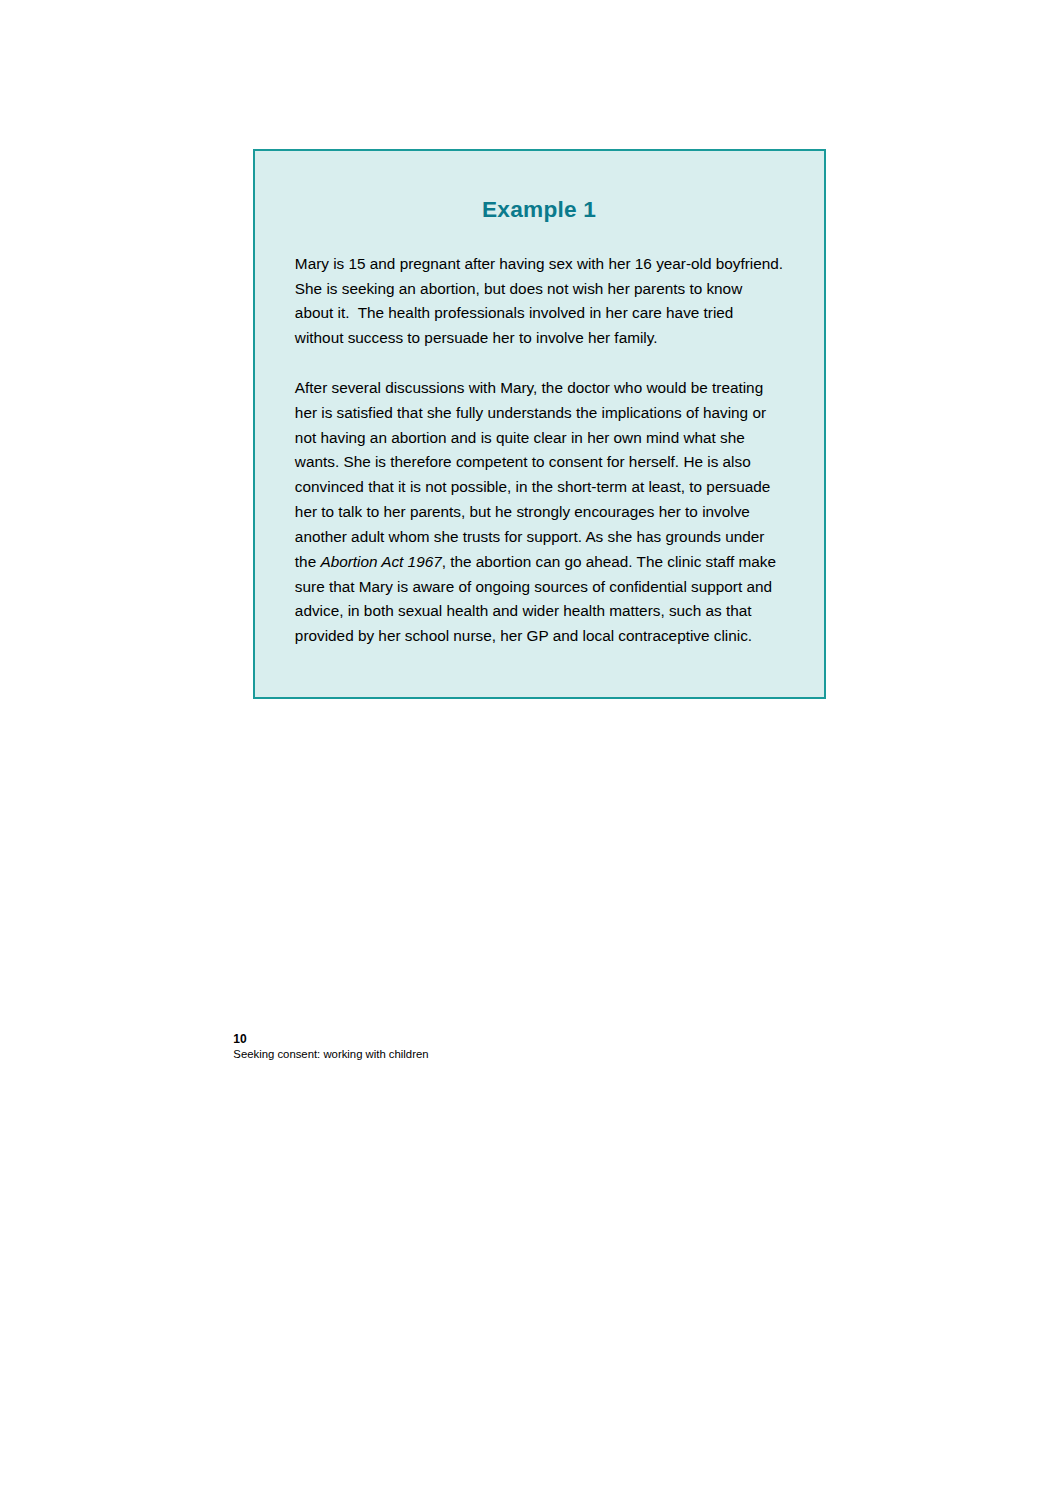Example 1
Mary is 15 and pregnant after having sex with her 16 year-old boyfriend. She is seeking an abortion, but does not wish her parents to know about it. The health professionals involved in her care have tried without success to persuade her to involve her family.
After several discussions with Mary, the doctor who would be treating her is satisfied that she fully understands the implications of having or not having an abortion and is quite clear in her own mind what she wants. She is therefore competent to consent for herself. He is also convinced that it is not possible, in the short-term at least, to persuade her to talk to her parents, but he strongly encourages her to involve another adult whom she trusts for support. As she has grounds under the Abortion Act 1967, the abortion can go ahead. The clinic staff make sure that Mary is aware of ongoing sources of confidential support and advice, in both sexual health and wider health matters, such as that provided by her school nurse, her GP and local contraceptive clinic.
10
Seeking consent: working with children